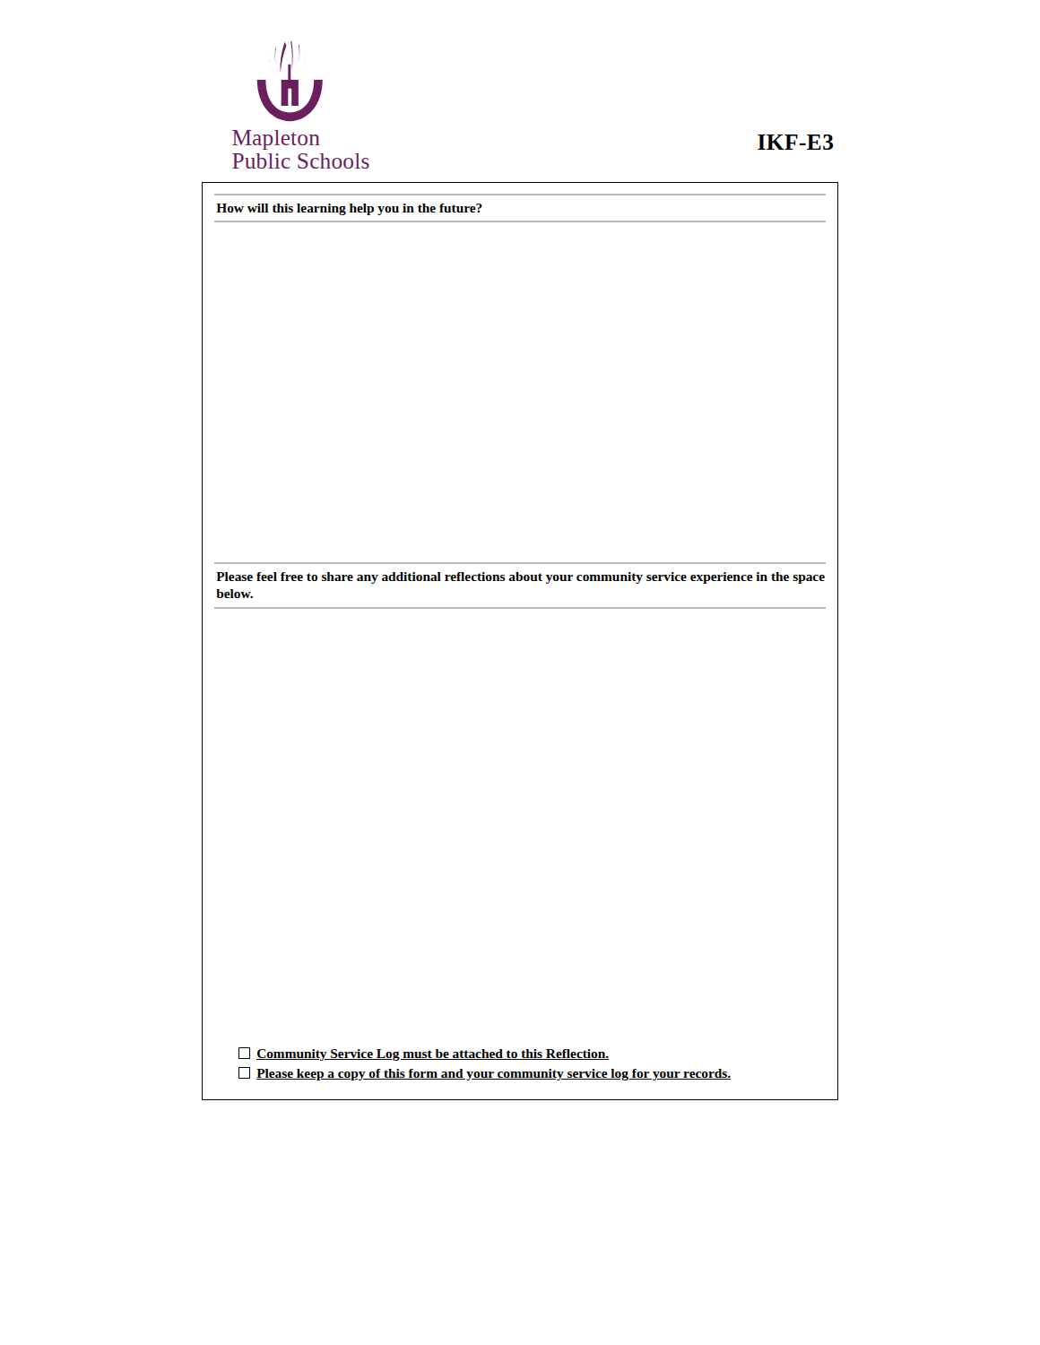Mapleton Public Schools
IKF-E3
How will this learning help you in the future?
Please feel free to share any additional reflections about your community service experience in the space below.
Community Service Log must be attached to this Reflection.
Please keep a copy of this form and your community service log for your records.